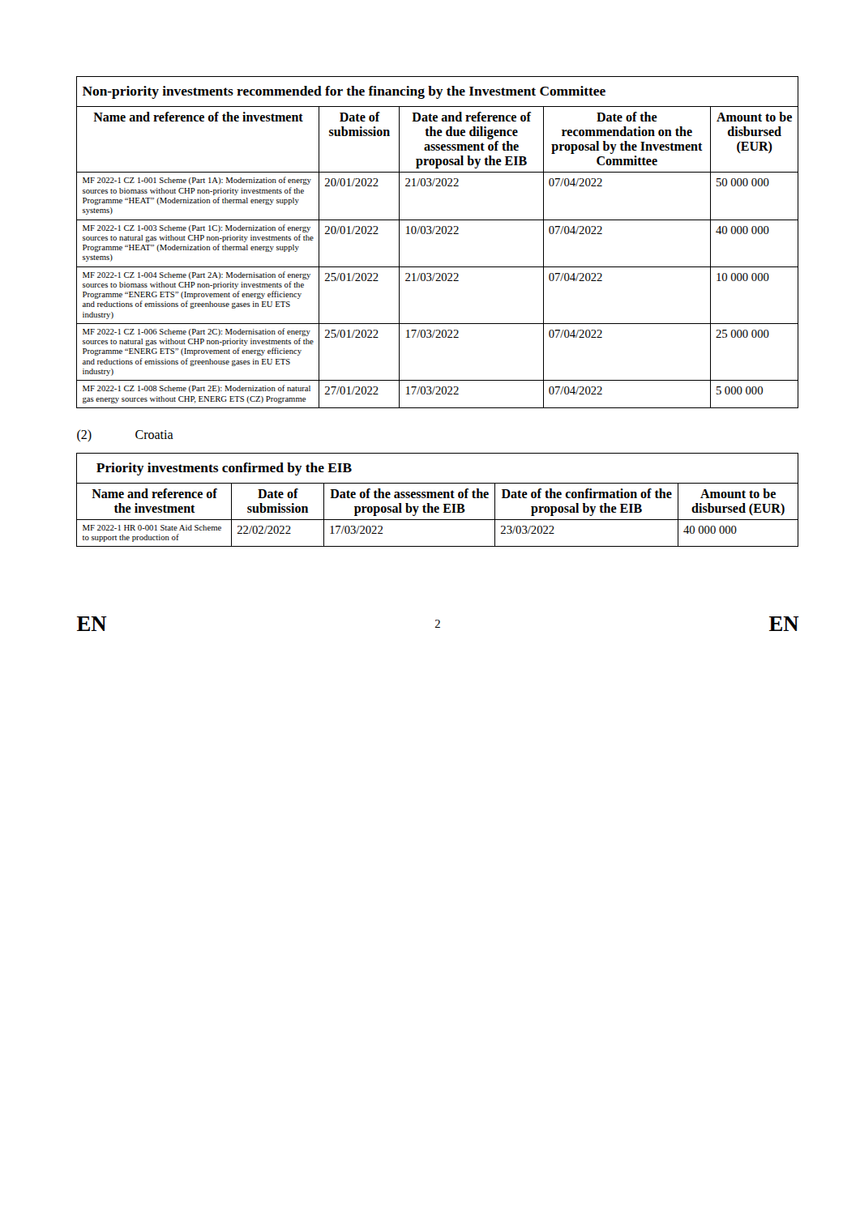| Non-priority investments recommended for the financing by the Investment Committee |
| Name and reference of the investment | Date of submission | Date and reference of the due diligence assessment of the proposal by the EIB | Date of the recommendation on the proposal by the Investment Committee | Amount to be disbursed (EUR) |
| MF 2022-1 CZ 1-001 Scheme (Part 1A): Modernization of energy sources to biomass without CHP non-priority investments of the Programme “HEAT” (Modernization of thermal energy supply systems) | 20/01/2022 | 21/03/2022 | 07/04/2022 | 50 000 000 |
| MF 2022-1 CZ 1-003 Scheme (Part 1C): Modernization of energy sources to natural gas without CHP non-priority investments of the Programme “HEAT” (Modernization of thermal energy supply systems) | 20/01/2022 | 10/03/2022 | 07/04/2022 | 40 000 000 |
| MF 2022-1 CZ 1-004 Scheme (Part 2A): Modernisation of energy sources to biomass without CHP non-priority investments of the Programme “ENERG ETS” (Improvement of energy efficiency and reductions of emissions of greenhouse gases in EU ETS industry) | 25/01/2022 | 21/03/2022 | 07/04/2022 | 10 000 000 |
| MF 2022-1 CZ 1-006 Scheme (Part 2C): Modernisation of energy sources to natural gas without CHP non-priority investments of the Programme “ENERG ETS” (Improvement of energy efficiency and reductions of emissions of greenhouse gases in EU ETS industry) | 25/01/2022 | 17/03/2022 | 07/04/2022 | 25 000 000 |
| MF 2022-1 CZ 1-008 Scheme (Part 2E): Modernization of natural gas energy sources without CHP, ENERG ETS (CZ) Programme | 27/01/2022 | 17/03/2022 | 07/04/2022 | 5 000 000 |
(2) Croatia
| Priority investments confirmed by the EIB |
| Name and reference of the investment | Date of submission | Date of the assessment of the proposal by the EIB | Date of the confirmation of the proposal by the EIB | Amount to be disbursed (EUR) |
| MF 2022-1 HR 0-001 State Aid Scheme to support the production of | 22/02/2022 | 17/03/2022 | 23/03/2022 | 40 000 000 |
EN 2 EN